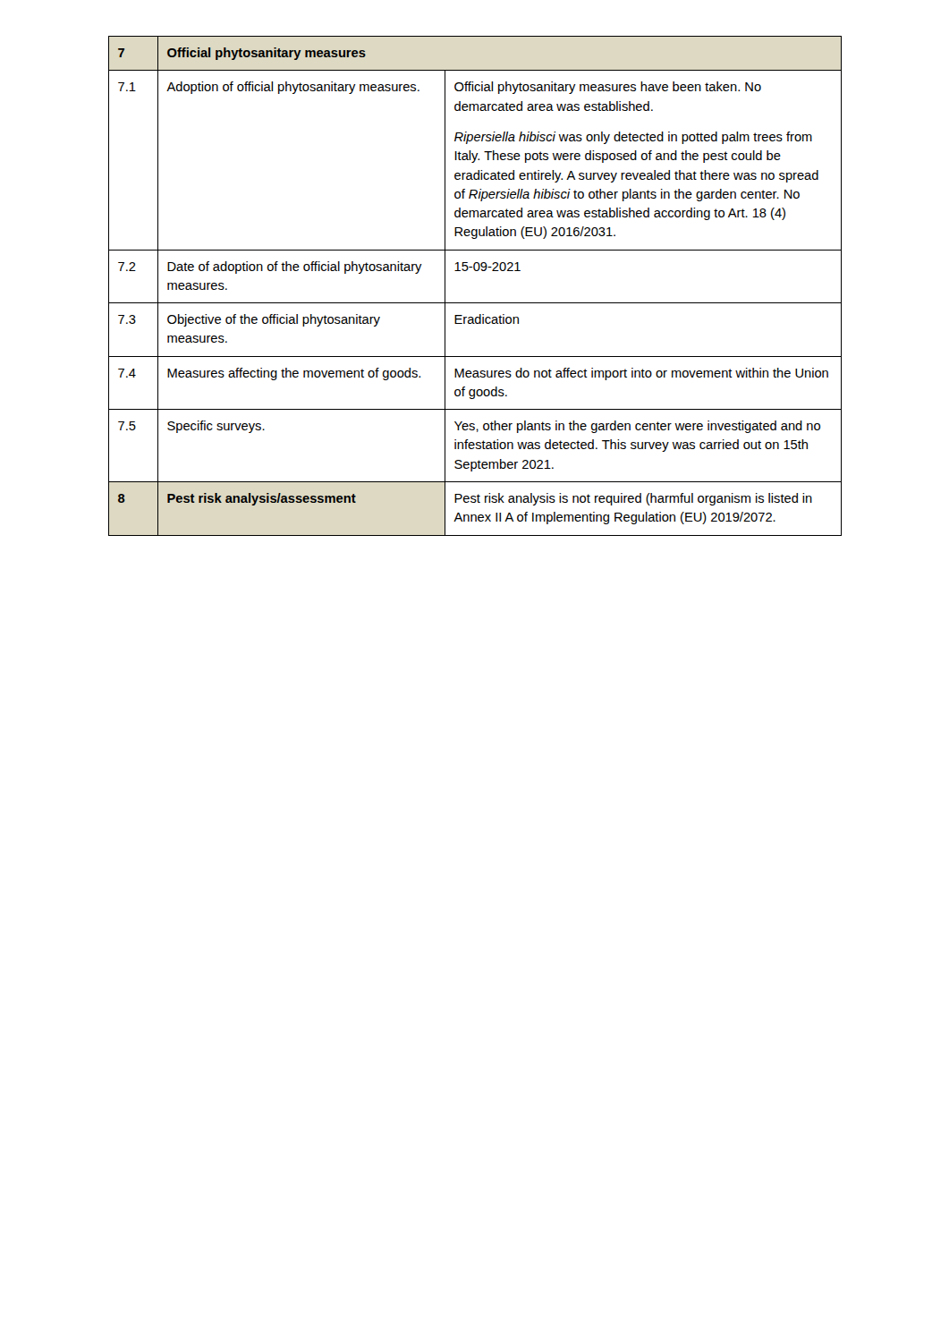| 7 | Official phytosanitary measures |
| 7.1 | Adoption of official phytosanitary measures. | Official phytosanitary measures have been taken. No demarcated area was established. Ripersiella hibisci was only detected in potted palm trees from Italy. These pots were disposed of and the pest could be eradicated entirely. A survey revealed that there was no spread of Ripersiella hibisci to other plants in the garden center. No demarcated area was established according to Art. 18 (4) Regulation (EU) 2016/2031. |
| 7.2 | Date of adoption of the official phytosanitary measures. | 15-09-2021 |
| 7.3 | Objective of the official phytosanitary measures. | Eradication |
| 7.4 | Measures affecting the movement of goods. | Measures do not affect import into or movement within the Union of goods. |
| 7.5 | Specific surveys. | Yes, other plants in the garden center were investigated and no infestation was detected. This survey was carried out on 15th September 2021. |
| 8 | Pest risk analysis/assessment | Pest risk analysis is not required (harmful organism is listed in Annex II A of Implementing Regulation (EU) 2019/2072. |